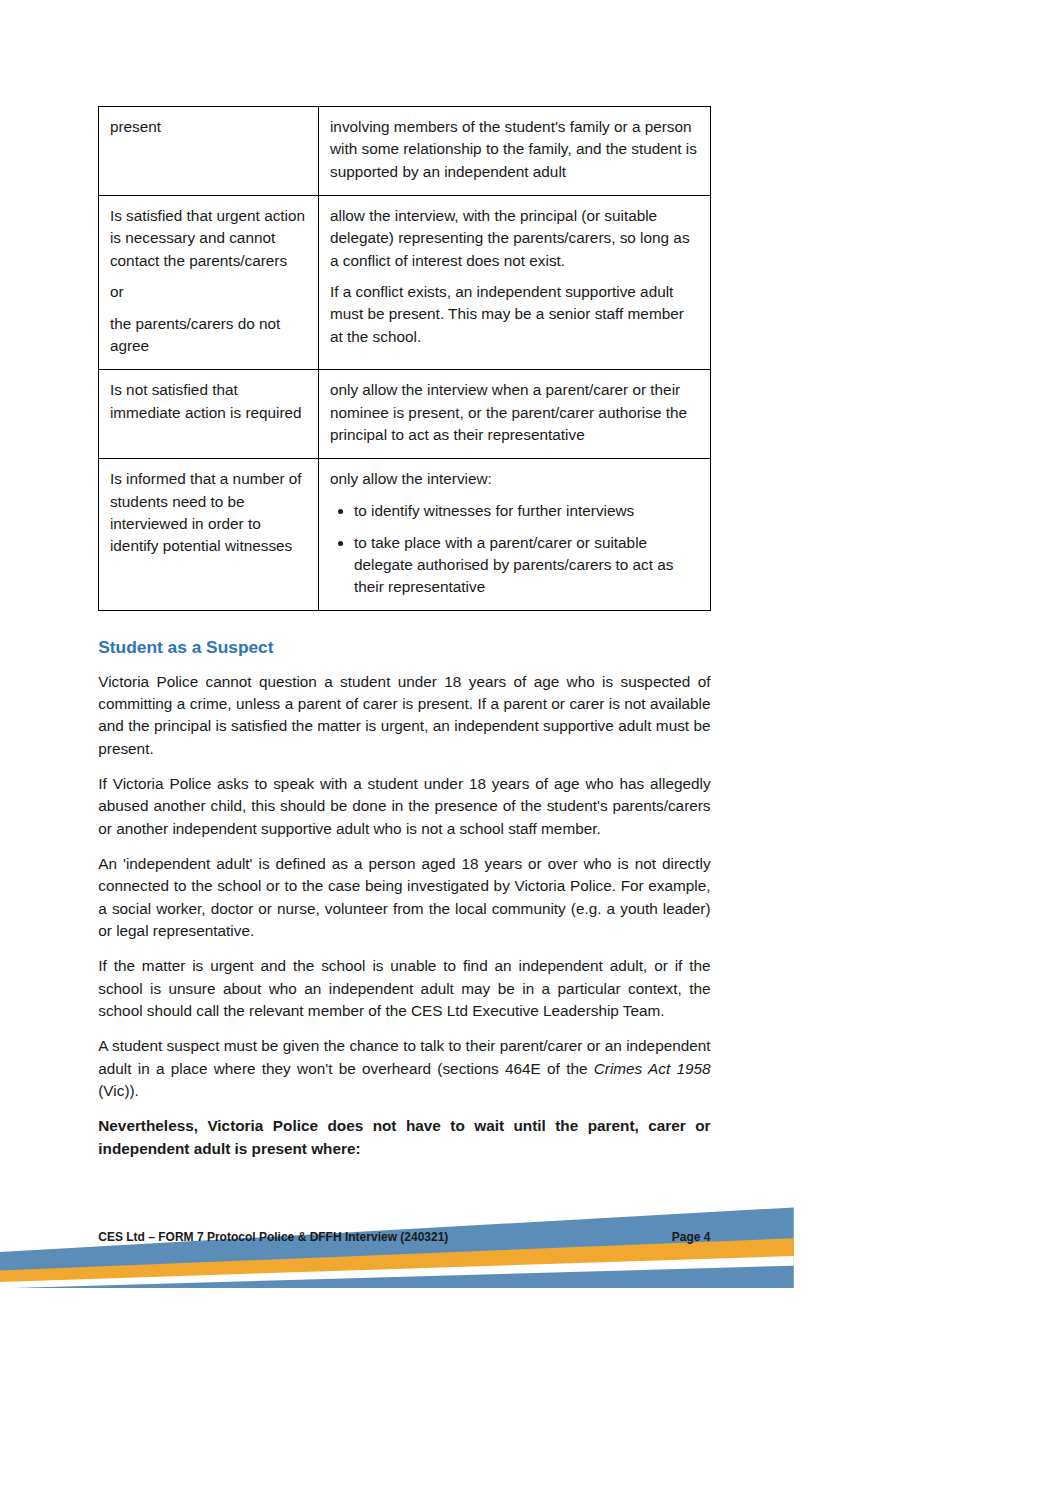| present | involving members of the student's family or a person with some relationship to the family, and the student is supported by an independent adult |
| Is satisfied that urgent action is necessary and cannot contact the parents/carers or the parents/carers do not agree | allow the interview, with the principal (or suitable delegate) representing the parents/carers, so long as a conflict of interest does not exist. If a conflict exists, an independent supportive adult must be present. This may be a senior staff member at the school. |
| Is not satisfied that immediate action is required | only allow the interview when a parent/carer or their nominee is present, or the parent/carer authorise the principal to act as their representative |
| Is informed that a number of students need to be interviewed in order to identify potential witnesses | only allow the interview: to identify witnesses for further interviews to take place with a parent/carer or suitable delegate authorised by parents/carers to act as their representative |
Student as a Suspect
Victoria Police cannot question a student under 18 years of age who is suspected of committing a crime, unless a parent of carer is present. If a parent or carer is not available and the principal is satisfied the matter is urgent, an independent supportive adult must be present.
If Victoria Police asks to speak with a student under 18 years of age who has allegedly abused another child, this should be done in the presence of the student's parents/carers or another independent supportive adult who is not a school staff member.
An 'independent adult' is defined as a person aged 18 years or over who is not directly connected to the school or to the case being investigated by Victoria Police. For example, a social worker, doctor or nurse, volunteer from the local community (e.g. a youth leader) or legal representative.
If the matter is urgent and the school is unable to find an independent adult, or if the school is unsure about who an independent adult may be in a particular context, the school should call the relevant member of the CES Ltd Executive Leadership Team.
A student suspect must be given the chance to talk to their parent/carer or an independent adult in a place where they won't be overheard (sections 464E of the Crimes Act 1958 (Vic)).
Nevertheless, Victoria Police does not have to wait until the parent, carer or independent adult is present where:
CES Ltd – FORM 7 Protocol Police & DFFH Interview (240321) Page 4